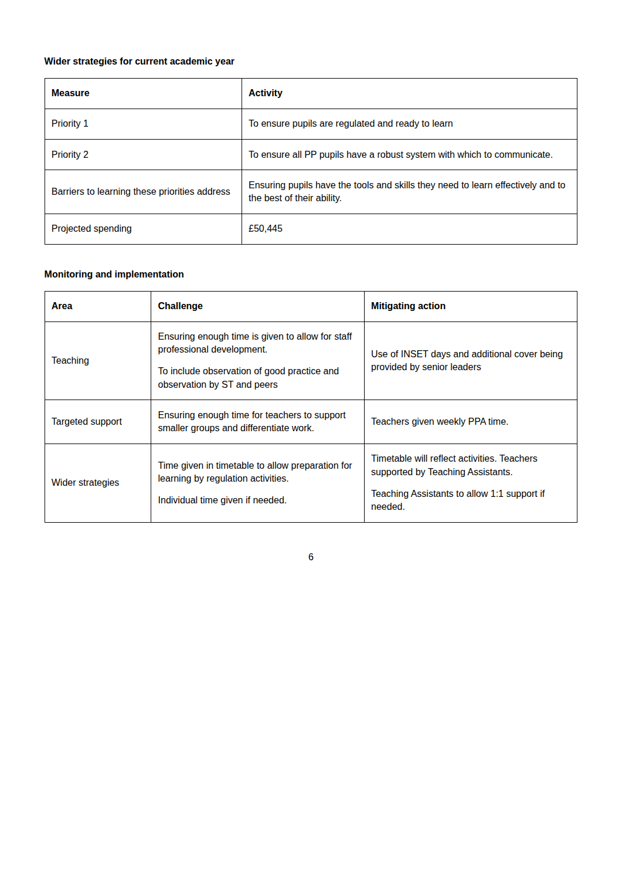Wider strategies for current academic year
| Measure | Activity |
| --- | --- |
| Priority 1 | To ensure pupils are regulated and ready to learn |
| Priority 2 | To ensure all PP pupils have a robust system with which to communicate. |
| Barriers to learning these priorities address | Ensuring pupils have the tools and skills they need to learn effectively and to the best of their ability. |
| Projected spending | £50,445 |
Monitoring and implementation
| Area | Challenge | Mitigating action |
| --- | --- | --- |
| Teaching | Ensuring enough time is given to allow for staff professional development. To include observation of good practice and observation by ST and peers | Use of INSET days and additional cover being provided by senior leaders |
| Targeted support | Ensuring enough time for teachers to support smaller groups and differentiate work. | Teachers given weekly PPA time. |
| Wider strategies | Time given in timetable to allow preparation for learning by regulation activities. Individual time given if needed. | Timetable will reflect activities. Teachers supported by Teaching Assistants. Teaching Assistants to allow 1:1 support if needed. |
6